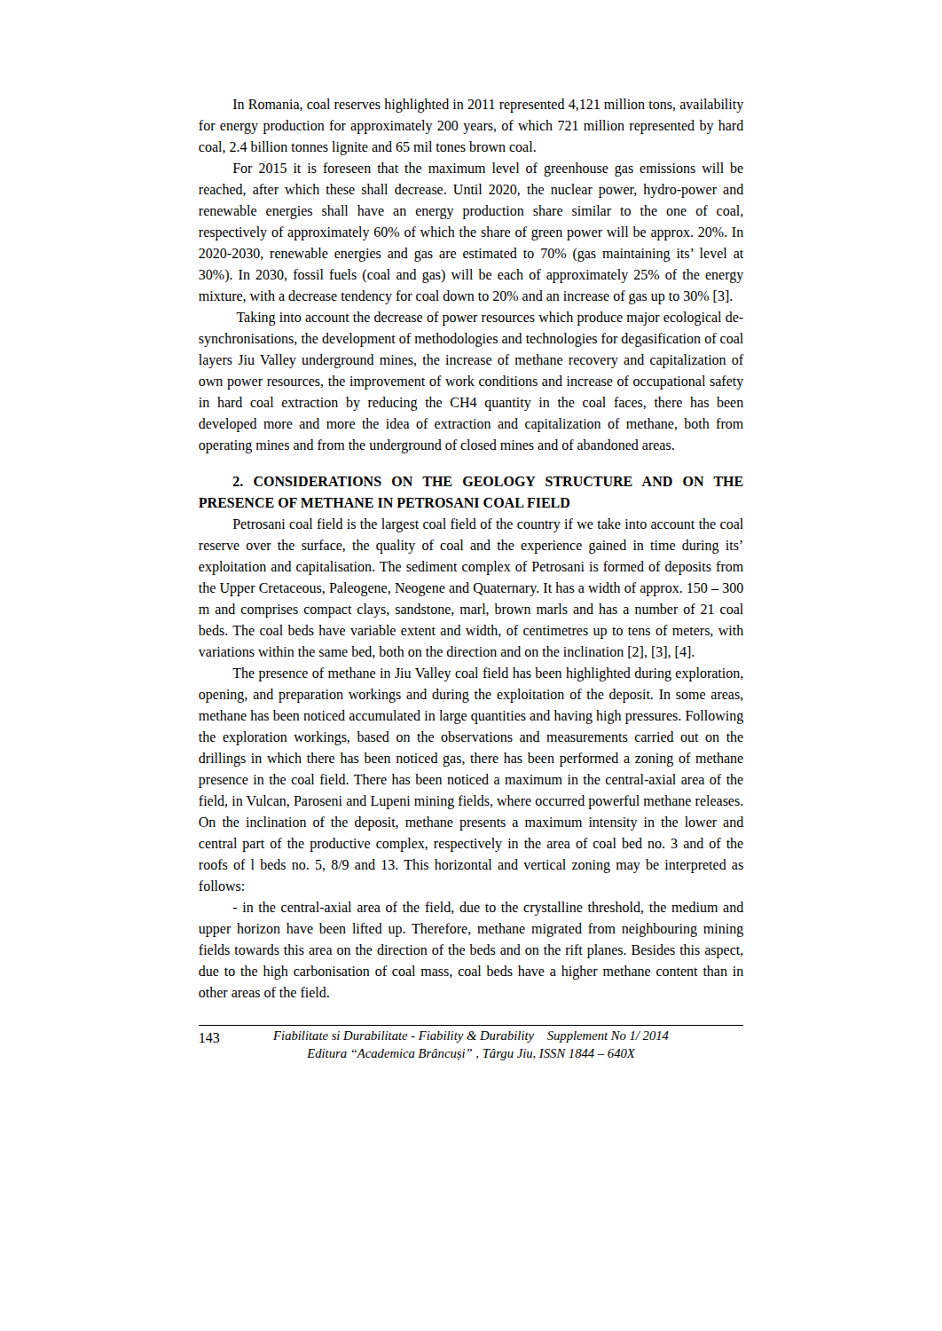In Romania, coal reserves highlighted in 2011 represented 4,121 million tons, availability for energy production for approximately 200 years, of which 721 million represented by hard coal, 2.4 billion tonnes lignite and 65 mil tones brown coal.
For 2015 it is foreseen that the maximum level of greenhouse gas emissions will be reached, after which these shall decrease. Until 2020, the nuclear power, hydro-power and renewable energies shall have an energy production share similar to the one of coal, respectively of approximately 60% of which the share of green power will be approx. 20%. In 2020-2030, renewable energies and gas are estimated to 70% (gas maintaining its’ level at 30%). In 2030, fossil fuels (coal and gas) will be each of approximately 25% of the energy mixture, with a decrease tendency for coal down to 20% and an increase of gas up to 30% [3].
Taking into account the decrease of power resources which produce major ecological de-synchronisations, the development of methodologies and technologies for degasification of coal layers Jiu Valley underground mines, the increase of methane recovery and capitalization of own power resources, the improvement of work conditions and increase of occupational safety in hard coal extraction by reducing the CH4 quantity in the coal faces, there has been developed more and more the idea of extraction and capitalization of methane, both from operating mines and from the underground of closed mines and of abandoned areas.
2. Considerations on the geology structure and on the presence of methane in Petrosani coal field
Petrosani coal field is the largest coal field of the country if we take into account the coal reserve over the surface, the quality of coal and the experience gained in time during its’ exploitation and capitalisation. The sediment complex of Petrosani is formed of deposits from the Upper Cretaceous, Paleogene, Neogene and Quaternary. It has a width of approx. 150 – 300 m and comprises compact clays, sandstone, marl, brown marls and has a number of 21 coal beds. The coal beds have variable extent and width, of centimetres up to tens of meters, with variations within the same bed, both on the direction and on the inclination [2], [3], [4].
The presence of methane in Jiu Valley coal field has been highlighted during exploration, opening, and preparation workings and during the exploitation of the deposit. In some areas, methane has been noticed accumulated in large quantities and having high pressures. Following the exploration workings, based on the observations and measurements carried out on the drillings in which there has been noticed gas, there has been performed a zoning of methane presence in the coal field. There has been noticed a maximum in the central-axial area of the field, in Vulcan, Paroseni and Lupeni mining fields, where occurred powerful methane releases. On the inclination of the deposit, methane presents a maximum intensity in the lower and central part of the productive complex, respectively in the area of coal bed no. 3 and of the roofs of l beds no. 5, 8/9 and 13. This horizontal and vertical zoning may be interpreted as follows:
- in the central-axial area of the field, due to the crystalline threshold, the medium and upper horizon have been lifted up. Therefore, methane migrated from neighbouring mining fields towards this area on the direction of the beds and on the rift planes. Besides this aspect, due to the high carbonisation of coal mass, coal beds have a higher methane content than in other areas of the field.
143
Fiabilitate si Durabilitate - Fiability & Durability Supplement No 1/ 2014
Editura “Academica Brâncuși” , Târgu Jiu, ISSN 1844 – 640X